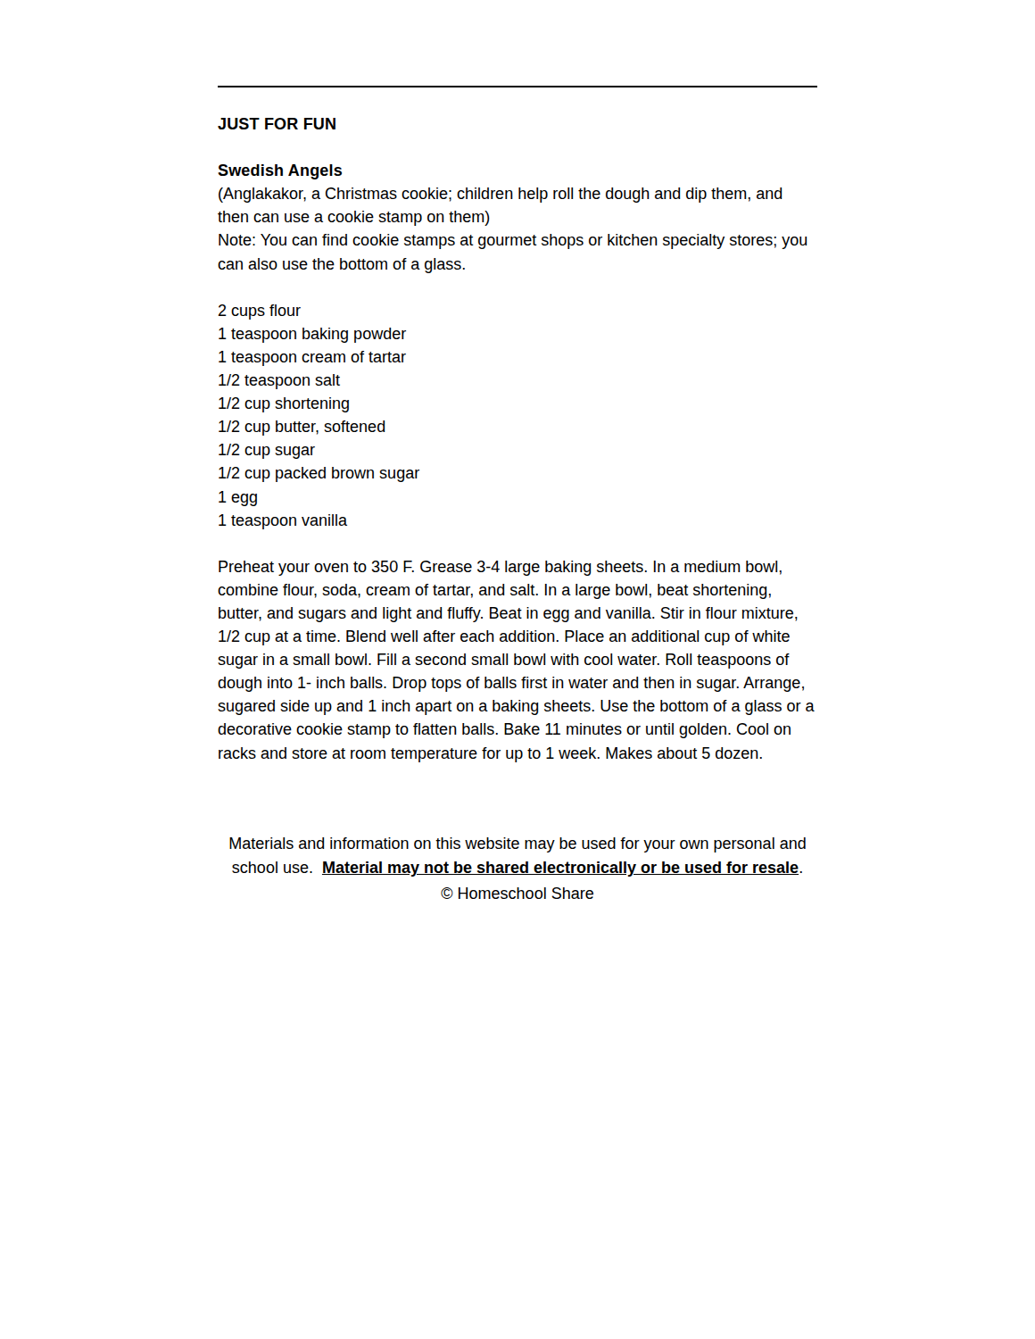JUST FOR FUN
Swedish Angels
(Anglakakor, a Christmas cookie; children help roll the dough and dip them, and then can use a cookie stamp on them)
Note: You can find cookie stamps at gourmet shops or kitchen specialty stores; you can also use the bottom of a glass.
2 cups flour
1 teaspoon baking powder
1 teaspoon cream of tartar
1/2 teaspoon salt
1/2 cup shortening
1/2 cup butter, softened
1/2 cup sugar
1/2 cup packed brown sugar
1 egg
1 teaspoon vanilla
Preheat your oven to 350 F. Grease 3-4 large baking sheets. In a medium bowl, combine flour, soda, cream of tartar, and salt. In a large bowl, beat shortening, butter, and sugars and light and fluffy. Beat in egg and vanilla. Stir in flour mixture, 1/2 cup at a time. Blend well after each addition. Place an additional cup of white sugar in a small bowl. Fill a second small bowl with cool water. Roll teaspoons of dough into 1- inch balls. Drop tops of balls first in water and then in sugar. Arrange, sugared side up and 1 inch apart on a baking sheets. Use the bottom of a glass or a decorative cookie stamp to flatten balls. Bake 11 minutes or until golden. Cool on racks and store at room temperature for up to 1 week. Makes about 5 dozen.
Materials and information on this website may be used for your own personal and school use. Material may not be shared electronically or be used for resale.
© Homeschool Share